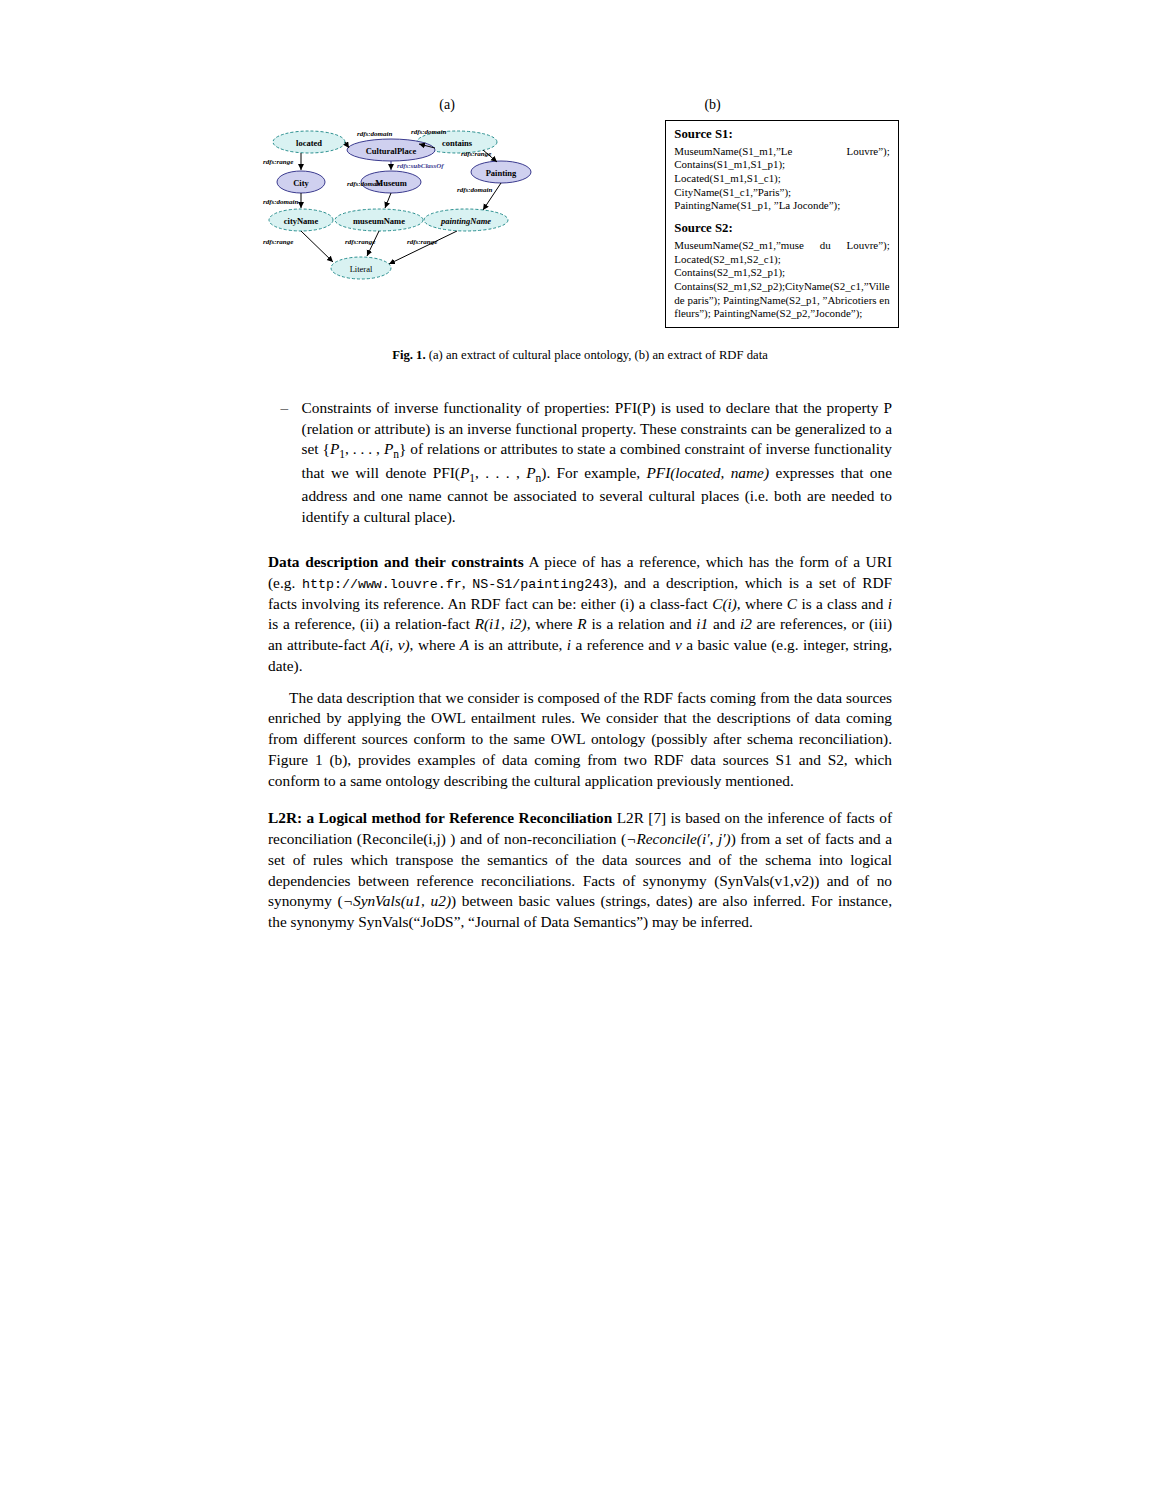(a) (b)
located contains museumName paintingName cityName Literal CulturalPlace Museum City Painting rdfs:domain rdfs:range rdfs:domain rdfs:range rdfs:domain rdfs:subClassOf rdfs:range rdfs:domain rdfs:domain rdfs:range rdfs:range
Source S1:
MuseumName(S1_m1,”Le Louvre”); Contains(S1_m1,S1_p1); Located(S1_m1,S1_c1); CityName(S1_c1,”Paris”); PaintingName(S1_p1, ”La Joconde”);
Source S2:
MuseumName(S2_m1,”muse du Louvre”); Located(S2_m1,S2_c1); Contains(S2_m1,S2_p1); Contains(S2_m1,S2_p2);CityName(S2_c1,”Ville de paris”); PaintingName(S2_p1, ”Abricotiers en fleurs”); PaintingName(S2_p2,”Joconde”);
Fig. 1. (a) an extract of cultural place ontology, (b) an extract of RDF data
Constraints of inverse functionality of properties: PFI(P) is used to declare that the property P (relation or attribute) is an inverse functional property. These constraints can be generalized to a set {P 1, . . . , Pn} of relations or attributes to state a combined constraint of inverse functionality that we will denote PFI(P 1, . . . , Pn). For example, PFI(located, name) expresses that one address and one name cannot be associated to several cultural places (i.e. both are needed to identify a cultural place).
Data description and their constraints A piece of has a reference, which has the form of a URI (e.g. http://www.louvre.fr, NS-S1/painting243), and a description, which is a set of RDF facts involving its reference. An RDF fact can be: either (i) a class-fact C(i), where C is a class and i is a reference, (ii) a relation-fact R(i1, i2), where R is a relation and i1 and i2 are references, or (iii) an attribute-fact A(i, v), where A is an attribute, i a reference and v a basic value (e.g. integer, string, date).
The data description that we consider is composed of the RDF facts coming from the data sources enriched by applying the OWL entailment rules. We consider that the descriptions of data coming from different sources conform to the same OWL ontology (possibly after schema reconciliation). Figure 1 (b), provides examples of data coming from two RDF data sources S1 and S2, which conform to a same ontology describing the cultural application previously mentioned.
L2R: a Logical method for Reference Reconciliation L2R [7] is based on the inference of facts of reconciliation (Reconcile(i,j) ) and of non-reconciliation (¬Reconcile(i′, j′)) from a set of facts and a set of rules which transpose the semantics of the data sources and of the schema into logical dependencies between reference reconciliations. Facts of synonymy (SynVals(v1,v2)) and of no synonymy (¬SynVals(u1, u2)) between basic values (strings, dates) are also inferred. For instance, the synonymy SynVals(“JoDS”, “Journal of Data Semantics”) may be inferred.